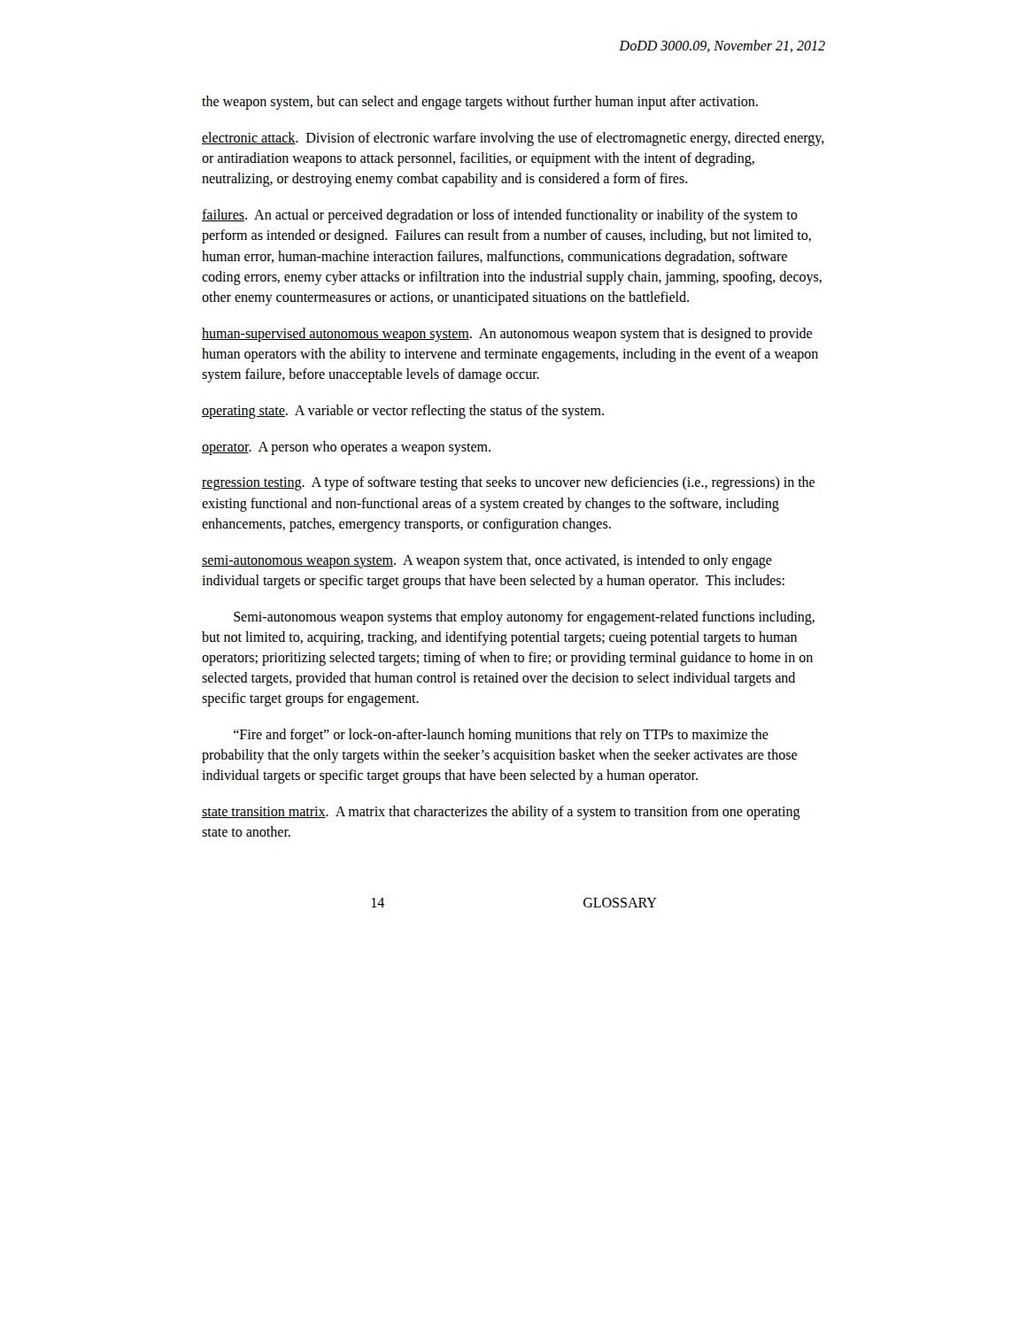DoDD 3000.09, November 21, 2012
the weapon system, but can select and engage targets without further human input after activation.
electronic attack
electronic attack. Division of electronic warfare involving the use of electromagnetic energy, directed energy, or antiradiation weapons to attack personnel, facilities, or equipment with the intent of degrading, neutralizing, or destroying enemy combat capability and is considered a form of fires.
failures
failures. An actual or perceived degradation or loss of intended functionality or inability of the system to perform as intended or designed. Failures can result from a number of causes, including, but not limited to, human error, human-machine interaction failures, malfunctions, communications degradation, software coding errors, enemy cyber attacks or infiltration into the industrial supply chain, jamming, spoofing, decoys, other enemy countermeasures or actions, or unanticipated situations on the battlefield.
human-supervised autonomous weapon system
human-supervised autonomous weapon system. An autonomous weapon system that is designed to provide human operators with the ability to intervene and terminate engagements, including in the event of a weapon system failure, before unacceptable levels of damage occur.
operating state
operating state. A variable or vector reflecting the status of the system.
operator
operator. A person who operates a weapon system.
regression testing
regression testing. A type of software testing that seeks to uncover new deficiencies (i.e., regressions) in the existing functional and non-functional areas of a system created by changes to the software, including enhancements, patches, emergency transports, or configuration changes.
semi-autonomous weapon system
semi-autonomous weapon system. A weapon system that, once activated, is intended to only engage individual targets or specific target groups that have been selected by a human operator. This includes:
Semi-autonomous weapon systems that employ autonomy for engagement-related functions including, but not limited to, acquiring, tracking, and identifying potential targets; cueing potential targets to human operators; prioritizing selected targets; timing of when to fire; or providing terminal guidance to home in on selected targets, provided that human control is retained over the decision to select individual targets and specific target groups for engagement.
“Fire and forget” or lock-on-after-launch homing munitions that rely on TTPs to maximize the probability that the only targets within the seeker’s acquisition basket when the seeker activates are those individual targets or specific target groups that have been selected by a human operator.
state transition matrix
state transition matrix. A matrix that characterizes the ability of a system to transition from one operating state to another.
14 GLOSSARY